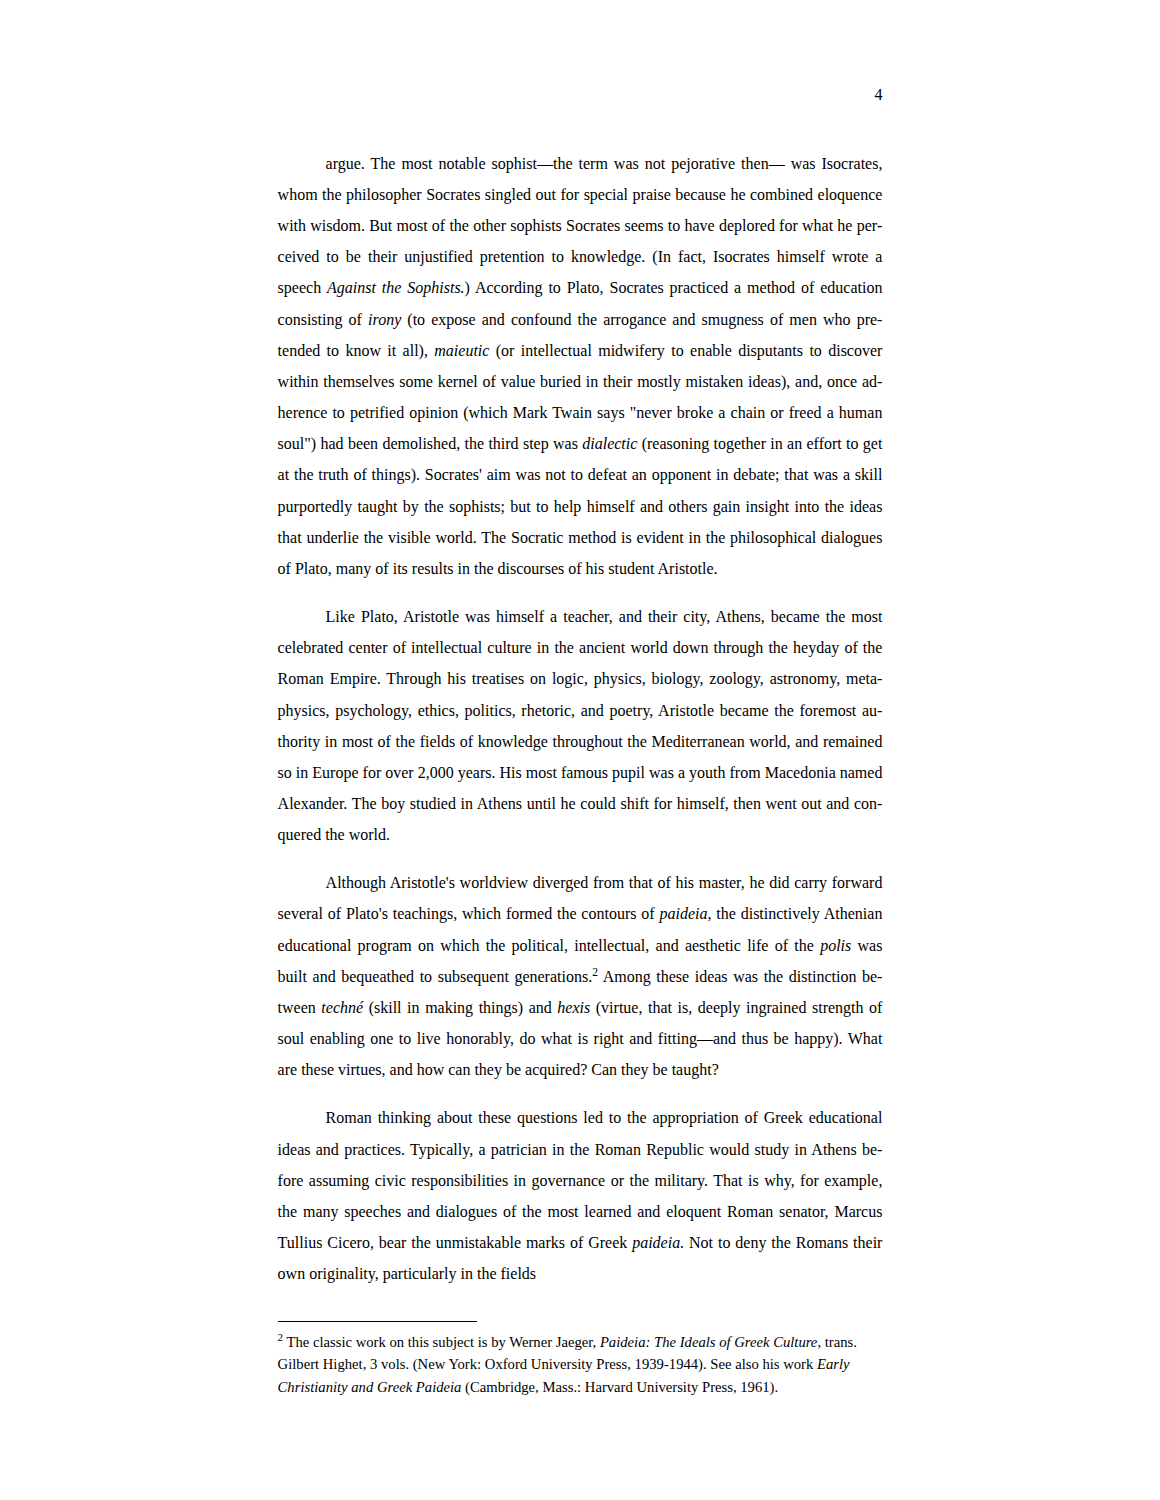4
argue. The most notable sophist—the term was not pejorative then— was Isocrates, whom the philosopher Socrates singled out for special praise because he combined eloquence with wisdom. But most of the other sophists Socrates seems to have deplored for what he perceived to be their unjustified pretention to knowledge. (In fact, Isocrates himself wrote a speech Against the Sophists.) According to Plato, Socrates practiced a method of education consisting of irony (to expose and confound the arrogance and smugness of men who pretended to know it all), maieutic (or intellectual midwifery to enable disputants to discover within themselves some kernel of value buried in their mostly mistaken ideas), and, once adherence to petrified opinion (which Mark Twain says "never broke a chain or freed a human soul") had been demolished, the third step was dialectic (reasoning together in an effort to get at the truth of things). Socrates' aim was not to defeat an opponent in debate; that was a skill purportedly taught by the sophists; but to help himself and others gain insight into the ideas that underlie the visible world. The Socratic method is evident in the philosophical dialogues of Plato, many of its results in the discourses of his student Aristotle.
Like Plato, Aristotle was himself a teacher, and their city, Athens, became the most celebrated center of intellectual culture in the ancient world down through the heyday of the Roman Empire. Through his treatises on logic, physics, biology, zoology, astronomy, metaphysics, psychology, ethics, politics, rhetoric, and poetry, Aristotle became the foremost authority in most of the fields of knowledge throughout the Mediterranean world, and remained so in Europe for over 2,000 years. His most famous pupil was a youth from Macedonia named Alexander. The boy studied in Athens until he could shift for himself, then went out and conquered the world.
Although Aristotle's worldview diverged from that of his master, he did carry forward several of Plato's teachings, which formed the contours of paideia, the distinctively Athenian educational program on which the political, intellectual, and aesthetic life of the polis was built and bequeathed to subsequent generations.2 Among these ideas was the distinction between techné (skill in making things) and hexis (virtue, that is, deeply ingrained strength of soul enabling one to live honorably, do what is right and fitting—and thus be happy). What are these virtues, and how can they be acquired? Can they be taught?
Roman thinking about these questions led to the appropriation of Greek educational ideas and practices. Typically, a patrician in the Roman Republic would study in Athens before assuming civic responsibilities in governance or the military. That is why, for example, the many speeches and dialogues of the most learned and eloquent Roman senator, Marcus Tullius Cicero, bear the unmistakable marks of Greek paideia. Not to deny the Romans their own originality, particularly in the fields
2 The classic work on this subject is by Werner Jaeger, Paideia: The Ideals of Greek Culture, trans. Gilbert Highet, 3 vols. (New York: Oxford University Press, 1939-1944). See also his work Early Christianity and Greek Paideia (Cambridge, Mass.: Harvard University Press, 1961).